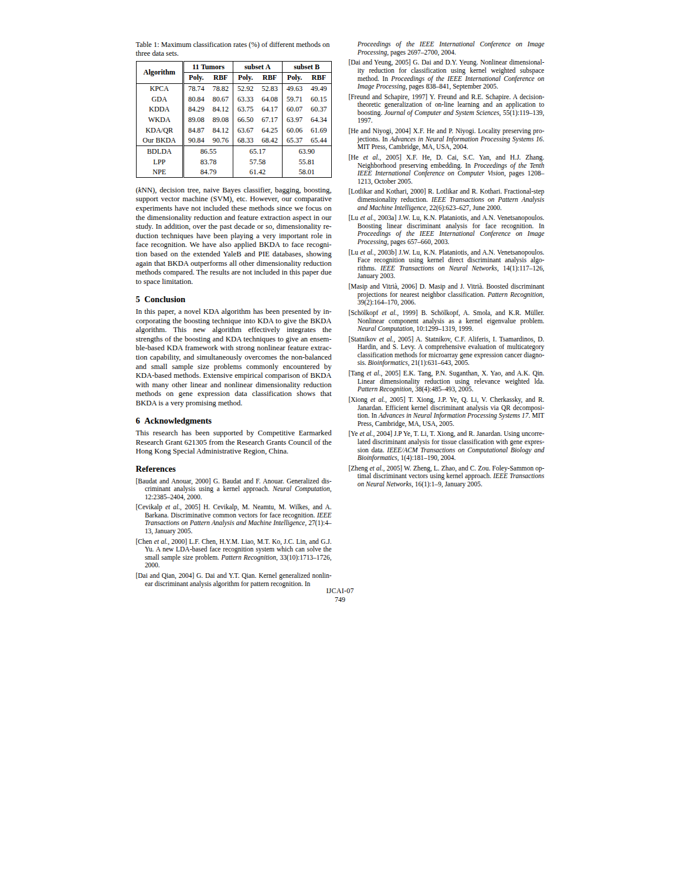Table 1: Maximum classification rates (%) of different methods on three data sets.
| Algorithm | 11 Tumors | subset A | subset B |
| --- | --- | --- | --- |
| Poly. | RBF | Poly. | RBF | Poly. | RBF |
| KPCA | 78.74 | 78.82 | 52.92 | 52.83 | 49.63 | 49.49 |
| GDA | 80.84 | 80.67 | 63.33 | 64.08 | 59.71 | 60.15 |
| KDDA | 84.29 | 84.12 | 63.75 | 64.17 | 60.07 | 60.37 |
| WKDA | 89.08 | 89.08 | 66.50 | 67.17 | 63.97 | 64.34 |
| KDA/QR | 84.87 | 84.12 | 63.67 | 64.25 | 60.06 | 61.69 |
| Our BKDA | 90.84 | 90.76 | 68.33 | 68.42 | 65.37 | 65.44 |
| BDLDA | 86.55 | 65.17 | 63.90 |
| LPP | 83.78 | 57.58 | 55.81 |
| NPE | 84.79 | 61.42 | 58.01 |
(k NN), decision tree, naive Bayes classifier, bagging, boosting, support vector machine (SVM), etc. However, our comparative experiments have not included these methods since we focus on the dimensionality reduction and feature extraction aspect in our study. In addition, over the past decade or so, dimensionality reduction techniques have been playing a very important role in face recognition. We have also applied BKDA to face recognition based on the extended YaleB and PIE databases, showing again that BKDA outperforms all other dimensionality reduction methods compared. The results are not included in this paper due to space limitation.
5 Conclusion
In this paper, a novel KDA algorithm has been presented by incorporating the boosting technique into KDA to give the BKDA algorithm. This new algorithm effectively integrates the strengths of the boosting and KDA techniques to give an ensemble-based KDA framework with strong nonlinear feature extraction capability, and simultaneously overcomes the non-balanced and small sample size problems commonly encountered by KDA-based methods. Extensive empirical comparison of BKDA with many other linear and nonlinear dimensionality reduction methods on gene expression data classification shows that BKDA is a very promising method.
6 Acknowledgments
This research has been supported by Competitive Earmarked Research Grant 621305 from the Research Grants Council of the Hong Kong Special Administrative Region, China.
References
[Baudat and Anouar, 2000] G. Baudat and F. Anouar. Generalized discriminant analysis using a kernel approach. Neural Computation, 12:2385–2404, 2000.
[Cevikalp et al., 2005] H. Cevikalp, M. Neamtu, M. Wilkes, and A. Barkana. Discriminative common vectors for face recognition. IEEE Transactions on Pattern Analysis and Machine Intelligence, 27(1):4–13, January 2005.
[Chen et al., 2000] L.F. Chen, H.Y.M. Liao, M.T. Ko, J.C. Lin, and G.J. Yu. A new LDA-based face recognition system which can solve the small sample size problem. Pattern Recognition, 33(10):1713–1726, 2000.
[Dai and Qian, 2004] G. Dai and Y.T. Qian. Kernel generalized nonlinear discriminant analysis algorithm for pattern recognition. In
Proceedings of the IEEE International Conference on Image Processing, pages 2697–2700, 2004.
[Dai and Yeung, 2005] G. Dai and D.Y. Yeung. Nonlinear dimensionality reduction for classification using kernel weighted subspace method. In Proceedings of the IEEE International Conference on Image Processing, pages 838–841, September 2005.
[Freund and Schapire, 1997] Y. Freund and R.E. Schapire. A decision-theoretic generalization of on-line learning and an application to boosting. Journal of Computer and System Sciences, 55(1):119–139, 1997.
[He and Niyogi, 2004] X.F. He and P. Niyogi. Locality preserving projections. In Advances in Neural Information Processing Systems 16. MIT Press, Cambridge, MA, USA, 2004.
[He et al., 2005] X.F. He, D. Cai, S.C. Yan, and H.J. Zhang. Neighborhood preserving embedding. In Proceedings of the Tenth IEEE International Conference on Computer Vision, pages 1208–1213, October 2005.
[Lotlikar and Kothari, 2000] R. Lotlikar and R. Kothari. Fractional-step dimensionality reduction. IEEE Transactions on Pattern Analysis and Machine Intelligence, 22(6):623–627, June 2000.
[Lu et al., 2003a] J.W. Lu, K.N. Plataniotis, and A.N. Venetsanopoulos. Boosting linear discriminant analysis for face recognition. In Proceedings of the IEEE International Conference on Image Processing, pages 657–660, 2003.
[Lu et al., 2003b] J.W. Lu, K.N. Plataniotis, and A.N. Venetsanopoulos. Face recognition using kernel direct discriminant analysis algorithms. IEEE Transactions on Neural Networks, 14(1):117–126, January 2003.
[Masip and Vitrià, 2006] D. Masip and J. Vitrià. Boosted discriminant projections for nearest neighbor classification. Pattern Recognition, 39(2):164–170, 2006.
[Schölkopf et al., 1999] B. Schölkopf, A. Smola, and K.R. Müller. Nonlinear component analysis as a kernel eigenvalue problem. Neural Computation, 10:1299–1319, 1999.
[Statnikov et al., 2005] A. Statnikov, C.F. Aliferis, I. Tsamardinos, D. Hardin, and S. Levy. A comprehensive evaluation of multicategory classification methods for microarray gene expression cancer diagnosis. Bioinformatics, 21(1):631–643, 2005.
[Tang et al., 2005] E.K. Tang, P.N. Suganthan, X. Yao, and A.K. Qin. Linear dimensionality reduction using relevance weighted lda. Pattern Recognition, 38(4):485–493, 2005.
[Xiong et al., 2005] T. Xiong, J.P. Ye, Q. Li, V. Cherkassky, and R. Janardan. Efficient kernel discriminant analysis via QR decomposition. In Advances in Neural Information Processing Systems 17. MIT Press, Cambridge, MA, USA, 2005.
[Ye et al., 2004] J.P Ye, T. Li, T. Xiong, and R. Janardan. Using uncorrelated discriminant analysis for tissue classification with gene expression data. IEEE/ACM Transactions on Computational Biology and Bioinformatics, 1(4):181–190, 2004.
[Zheng et al., 2005] W. Zheng, L. Zhao, and C. Zou. Foley-Sammon optimal discriminant vectors using kernel approach. IEEE Transactions on Neural Networks, 16(1):1–9, January 2005.
IJCAI-07
749